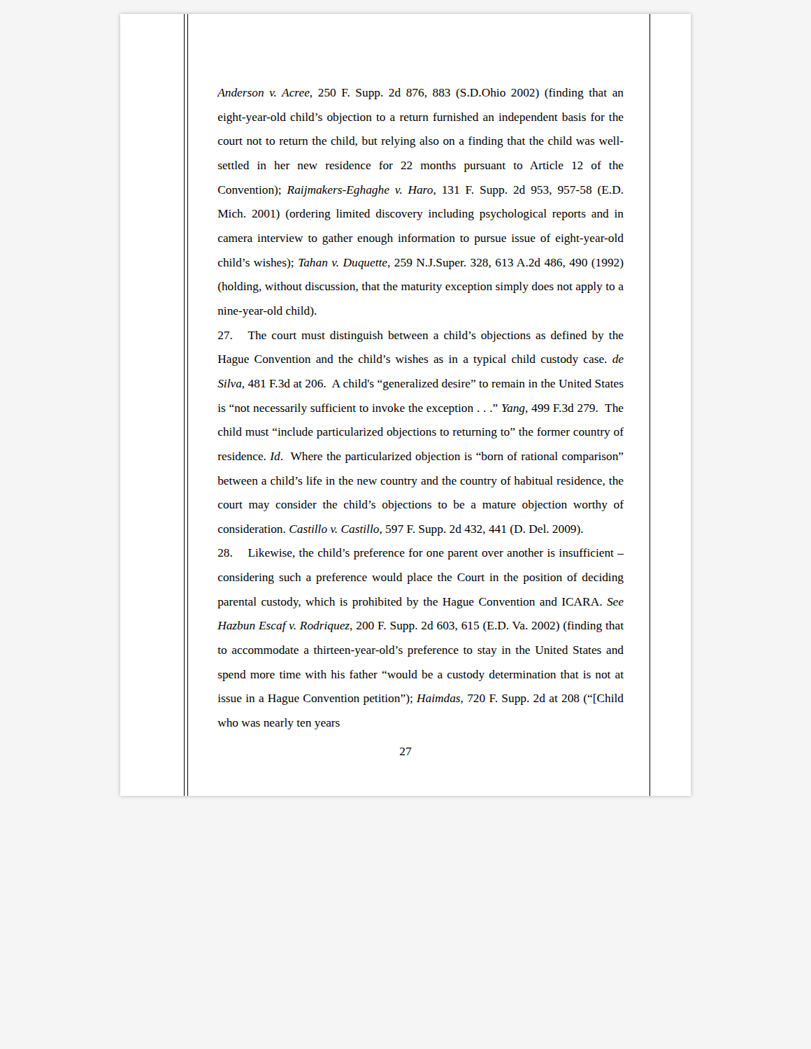Anderson v. Acree, 250 F. Supp. 2d 876, 883 (S.D.Ohio 2002) (finding that an eight-year-old child’s objection to a return furnished an independent basis for the court not to return the child, but relying also on a finding that the child was well-settled in her new residence for 22 months pursuant to Article 12 of the Convention); Raijmakers-Eghaghe v. Haro, 131 F. Supp. 2d 953, 957-58 (E.D. Mich. 2001) (ordering limited discovery including psychological reports and in camera interview to gather enough information to pursue issue of eight-year-old child’s wishes); Tahan v. Duquette, 259 N.J.Super. 328, 613 A.2d 486, 490 (1992) (holding, without discussion, that the maturity exception simply does not apply to a nine-year-old child).
27. The court must distinguish between a child’s objections as defined by the Hague Convention and the child’s wishes as in a typical child custody case. de Silva, 481 F.3d at 206. A child's “generalized desire” to remain in the United States is “not necessarily sufficient to invoke the exception . . .” Yang, 499 F.3d 279. The child must “include particularized objections to returning to” the former country of residence. Id. Where the particularized objection is “born of rational comparison” between a child’s life in the new country and the country of habitual residence, the court may consider the child’s objections to be a mature objection worthy of consideration. Castillo v. Castillo, 597 F. Supp. 2d 432, 441 (D. Del. 2009).
28. Likewise, the child’s preference for one parent over another is insufficient – considering such a preference would place the Court in the position of deciding parental custody, which is prohibited by the Hague Convention and ICARA. See Hazbun Escaf v. Rodriquez, 200 F. Supp. 2d 603, 615 (E.D. Va. 2002) (finding that to accommodate a thirteen-year-old’s preference to stay in the United States and spend more time with his father “would be a custody determination that is not at issue in a Hague Convention petition”); Haimdas, 720 F. Supp. 2d at 208 (“[Child who was nearly ten years
27